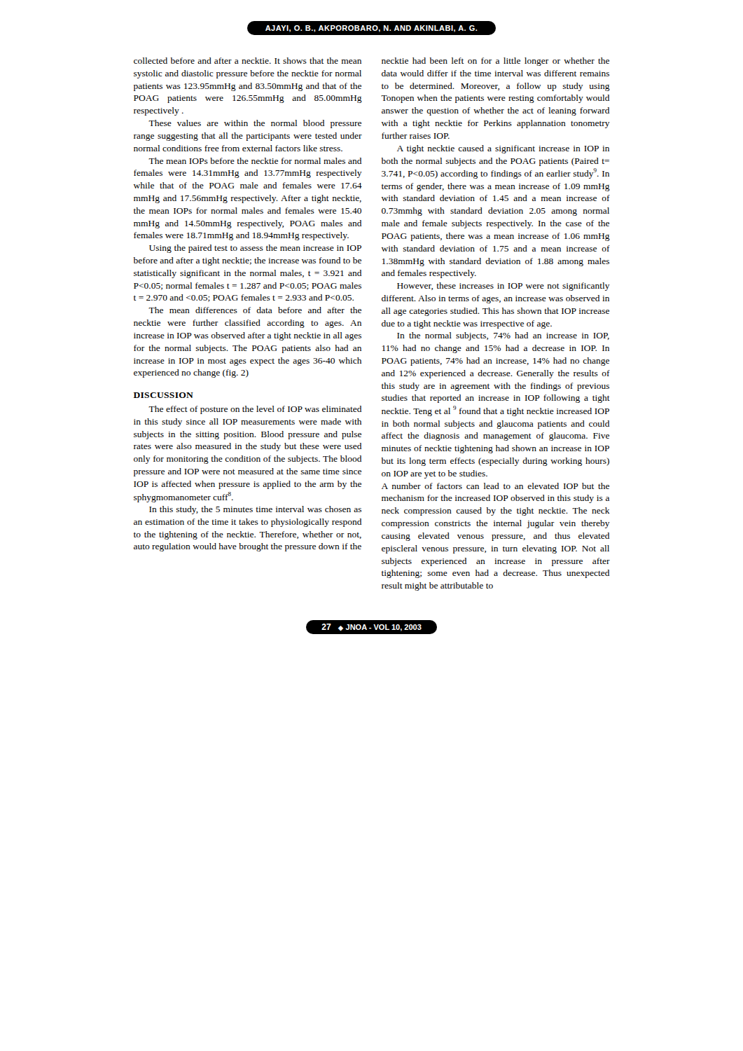AJAYI, O. B., AKPOROBARO, N. AND AKINLABI, A. G.
collected before and after a necktie. It shows that the mean systolic and diastolic pressure before the necktie for normal patients was 123.95mmHg and 83.50mmHg and that of the POAG patients were 126.55mmHg and 85.00mmHg respectively .
These values are within the normal blood pressure range suggesting that all the participants were tested under normal conditions free from external factors like stress.
The mean IOPs before the necktie for normal males and females were 14.31mmHg and 13.77mmHg respectively while that of the POAG male and females were 17.64 mmHg and 17.56mmHg respectively. After a tight necktie, the mean IOPs for normal males and females were 15.40 mmHg and 14.50mmHg respectively, POAG males and females were 18.71mmHg and 18.94mmHg respectively.
Using the paired test to assess the mean increase in IOP before and after a tight necktie; the increase was found to be statistically significant in the normal males, t = 3.921 and P<0.05; normal females t = 1.287 and P<0.05; POAG males t = 2.970 and <0.05; POAG females t = 2.933 and P<0.05.
The mean differences of data before and after the necktie were further classified according to ages. An increase in IOP was observed after a tight necktie in all ages for the normal subjects. The POAG patients also had an increase in IOP in most ages expect the ages 36-40 which experienced no change (fig. 2)
DISCUSSION
The effect of posture on the level of IOP was eliminated in this study since all IOP measurements were made with subjects in the sitting position. Blood pressure and pulse rates were also measured in the study but these were used only for monitoring the condition of the subjects. The blood pressure and IOP were not measured at the same time since IOP is affected when pressure is applied to the arm by the sphygmomanometer cuff8.
In this study, the 5 minutes time interval was chosen as an estimation of the time it takes to physiologically respond to the tightening of the necktie. Therefore, whether or not, auto regulation would have brought the pressure down if the
necktie had been left on for a little longer or whether the data would differ if the time interval was different remains to be determined. Moreover, a follow up study using Tonopen when the patients were resting comfortably would answer the question of whether the act of leaning forward with a tight necktie for Perkins applannation tonometry further raises IOP.
A tight necktie caused a significant increase in IOP in both the normal subjects and the POAG patients (Paired t= 3.741, P<0.05) according to findings of an earlier study9. In terms of gender, there was a mean increase of 1.09 mmHg with standard deviation of 1.45 and a mean increase of 0.73mmhg with standard deviation 2.05 among normal male and female subjects respectively. In the case of the POAG patients, there was a mean increase of 1.06 mmHg with standard deviation of 1.75 and a mean increase of 1.38mmHg with standard deviation of 1.88 among males and females respectively.
However, these increases in IOP were not significantly different. Also in terms of ages, an increase was observed in all age categories studied. This has shown that IOP increase due to a tight necktie was irrespective of age.
In the normal subjects, 74% had an increase in IOP, 11% had no change and 15% had a decrease in IOP. In POAG patients, 74% had an increase, 14% had no change and 12% experienced a decrease. Generally the results of this study are in agreement with the findings of previous studies that reported an increase in IOP following a tight necktie. Teng et al 9 found that a tight necktie increased IOP in both normal subjects and glaucoma patients and could affect the diagnosis and management of glaucoma. Five minutes of necktie tightening had shown an increase in IOP but its long term effects (especially during working hours) on IOP are yet to be studies.
A number of factors can lead to an elevated IOP but the mechanism for the increased IOP observed in this study is a neck compression caused by the tight necktie. The neck compression constricts the internal jugular vein thereby causing elevated venous pressure, and thus elevated episcleral venous pressure, in turn elevating IOP. Not all subjects experienced an increase in pressure after tightening; some even had a decrease. Thus unexpected result might be attributable to
27◆JNOA - VOL 10, 2003